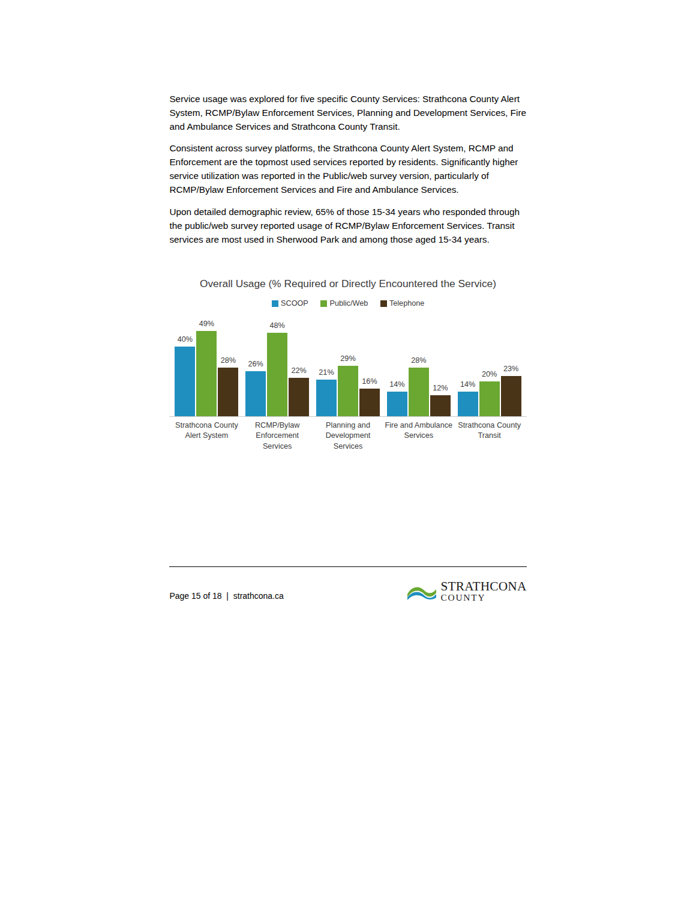Service usage was explored for five specific County Services: Strathcona County Alert System, RCMP/Bylaw Enforcement Services, Planning and Development Services, Fire and Ambulance Services and Strathcona County Transit.
Consistent across survey platforms, the Strathcona County Alert System, RCMP and Enforcement are the topmost used services reported by residents. Significantly higher service utilization was reported in the Public/web survey version, particularly of RCMP/Bylaw Enforcement Services and Fire and Ambulance Services.
Upon detailed demographic review, 65% of those 15-34 years who responded through the public/web survey reported usage of RCMP/Bylaw Enforcement Services. Transit services are most used in Sherwood Park and among those aged 15-34 years.
Overall Usage (% Required or Directly Encountered the Service)
SCOOP
Public/Web
Telephone
40%
49%
28%
26%
48%
22%
21%
29%
16%
14%
28%
12%
14%
20%
23%
Strathcona County Alert System
RCMP/Bylaw Enforcement Services
Planning and Development Services
Fire and Ambulance Services
Strathcona County Transit
Page 15 of 18 | strathcona.ca
STRATHCONA
COUNTY